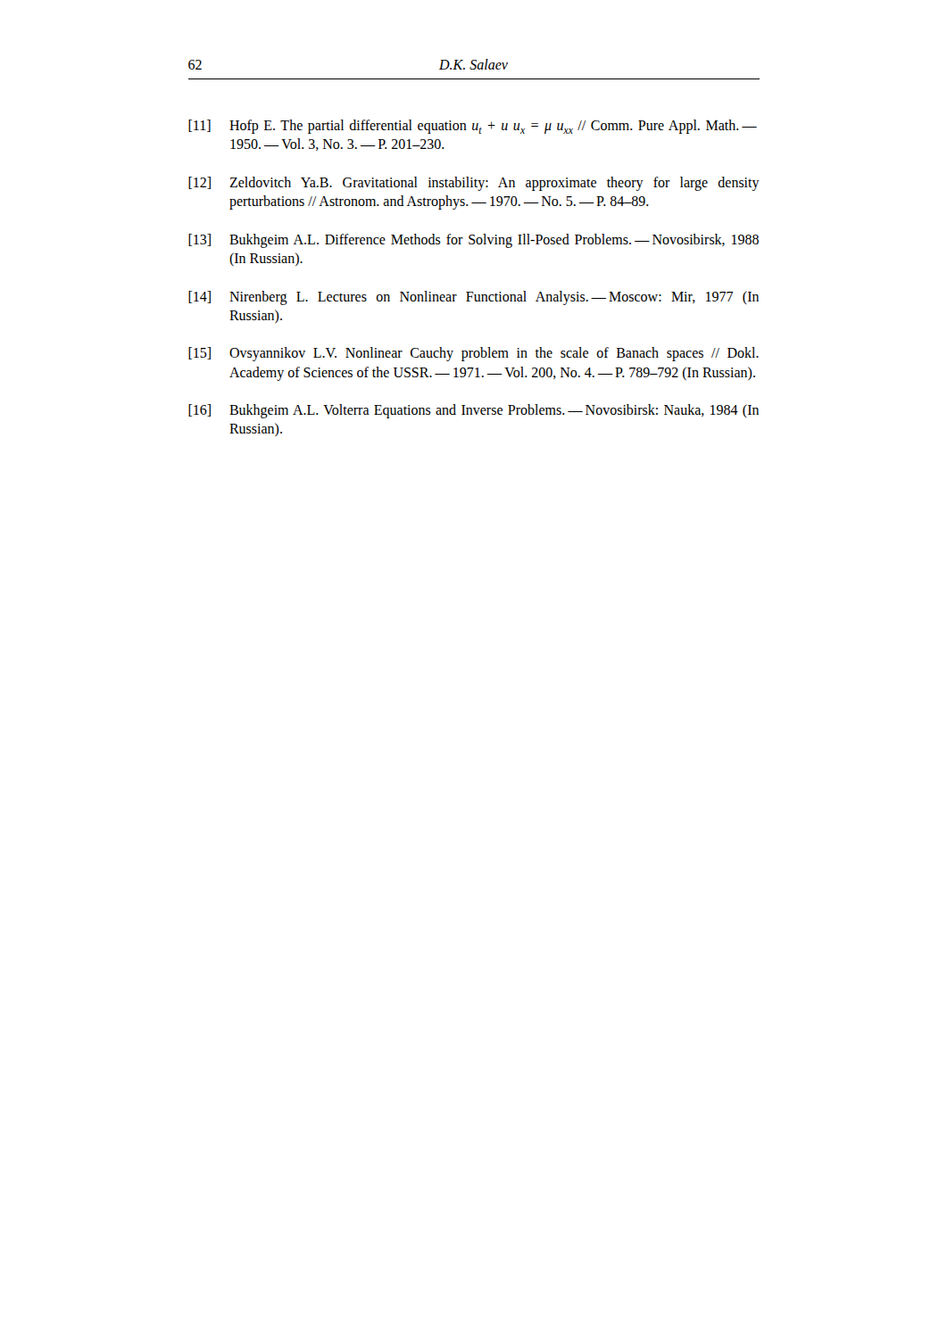62 D.K. Salaev 62
[11] Hofp E. The partial differential equation ut + u ux = μ uxx // Comm. Pure Appl. Math. — 1950. — Vol. 3, No. 3. — P. 201–230.
[12] Zeldovitch Ya.B. Gravitational instability: An approximate theory for large density perturbations // Astronom. and Astrophys. — 1970. — No. 5. — P. 84–89.
[13] Bukhgeim A.L. Difference Methods for Solving Ill-Posed Problems. — Novosibirsk, 1988 (In Russian).
[14] Nirenberg L. Lectures on Nonlinear Functional Analysis. — Moscow: Mir, 1977 (In Russian).
[15] Ovsyannikov L.V. Nonlinear Cauchy problem in the scale of Banach spaces // Dokl. Academy of Sciences of the USSR. — 1971. — Vol. 200, No. 4. — P. 789–792 (In Russian).
[16] Bukhgeim A.L. Volterra Equations and Inverse Problems. — Novosibirsk: Nauka, 1984 (In Russian).